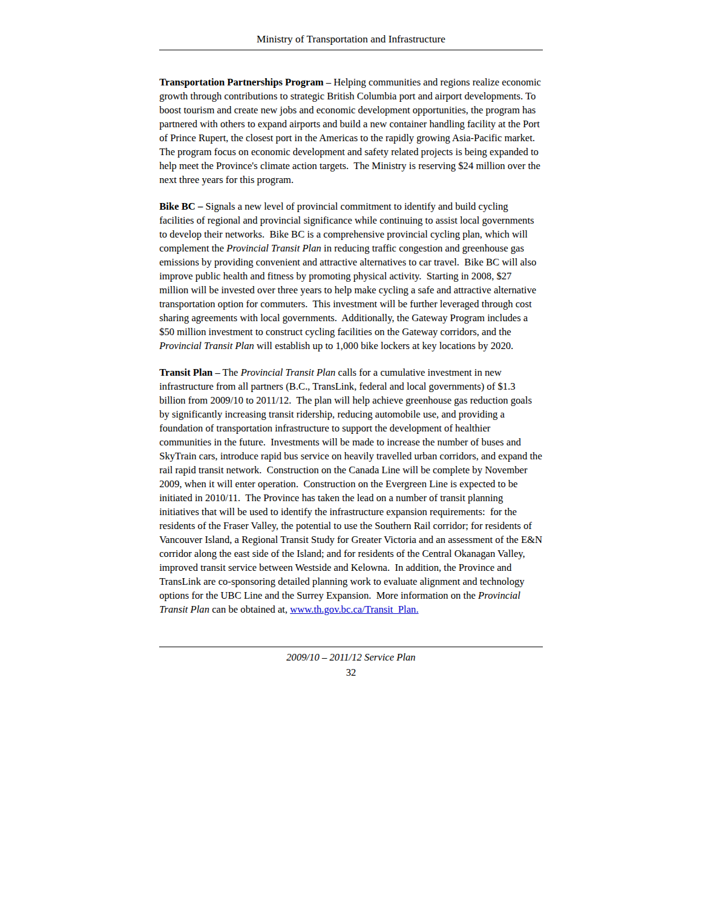Ministry of Transportation and Infrastructure
Transportation Partnerships Program – Helping communities and regions realize economic growth through contributions to strategic British Columbia port and airport developments. To boost tourism and create new jobs and economic development opportunities, the program has partnered with others to expand airports and build a new container handling facility at the Port of Prince Rupert, the closest port in the Americas to the rapidly growing Asia-Pacific market. The program focus on economic development and safety related projects is being expanded to help meet the Province's climate action targets. The Ministry is reserving $24 million over the next three years for this program.
Bike BC – Signals a new level of provincial commitment to identify and build cycling facilities of regional and provincial significance while continuing to assist local governments to develop their networks. Bike BC is a comprehensive provincial cycling plan, which will complement the Provincial Transit Plan in reducing traffic congestion and greenhouse gas emissions by providing convenient and attractive alternatives to car travel. Bike BC will also improve public health and fitness by promoting physical activity. Starting in 2008, $27 million will be invested over three years to help make cycling a safe and attractive alternative transportation option for commuters. This investment will be further leveraged through cost sharing agreements with local governments. Additionally, the Gateway Program includes a $50 million investment to construct cycling facilities on the Gateway corridors, and the Provincial Transit Plan will establish up to 1,000 bike lockers at key locations by 2020.
Transit Plan – The Provincial Transit Plan calls for a cumulative investment in new infrastructure from all partners (B.C., TransLink, federal and local governments) of $1.3 billion from 2009/10 to 2011/12. The plan will help achieve greenhouse gas reduction goals by significantly increasing transit ridership, reducing automobile use, and providing a foundation of transportation infrastructure to support the development of healthier communities in the future. Investments will be made to increase the number of buses and SkyTrain cars, introduce rapid bus service on heavily travelled urban corridors, and expand the rail rapid transit network. Construction on the Canada Line will be complete by November 2009, when it will enter operation. Construction on the Evergreen Line is expected to be initiated in 2010/11. The Province has taken the lead on a number of transit planning initiatives that will be used to identify the infrastructure expansion requirements: for the residents of the Fraser Valley, the potential to use the Southern Rail corridor; for residents of Vancouver Island, a Regional Transit Study for Greater Victoria and an assessment of the E&N corridor along the east side of the Island; and for residents of the Central Okanagan Valley, improved transit service between Westside and Kelowna. In addition, the Province and TransLink are co-sponsoring detailed planning work to evaluate alignment and technology options for the UBC Line and the Surrey Expansion. More information on the Provincial Transit Plan can be obtained at, www.th.gov.bc.ca/Transit_Plan.
2009/10 – 2011/12 Service Plan
32